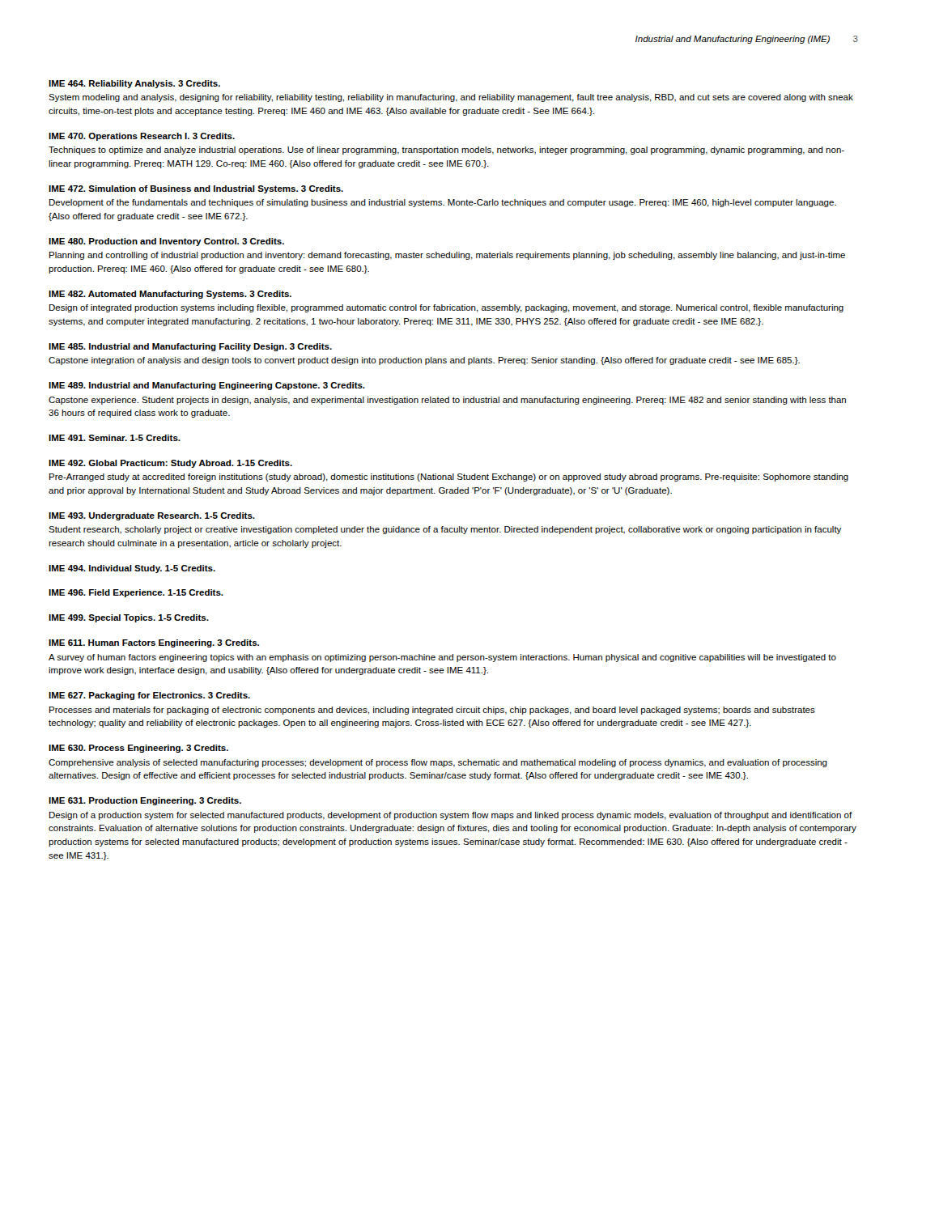Industrial and Manufacturing Engineering (IME)3
IME 464. Reliability Analysis. 3 Credits.
System modeling and analysis, designing for reliability, reliability testing, reliability in manufacturing, and reliability management, fault tree analysis, RBD, and cut sets are covered along with sneak circuits, time-on-test plots and acceptance testing. Prereq: IME 460 and IME 463. {Also available for graduate credit - See IME 664.}.
IME 470. Operations Research I. 3 Credits.
Techniques to optimize and analyze industrial operations. Use of linear programming, transportation models, networks, integer programming, goal programming, dynamic programming, and non-linear programming. Prereq: MATH 129. Co-req: IME 460. {Also offered for graduate credit - see IME 670.}.
IME 472. Simulation of Business and Industrial Systems. 3 Credits.
Development of the fundamentals and techniques of simulating business and industrial systems. Monte-Carlo techniques and computer usage. Prereq: IME 460, high-level computer language. {Also offered for graduate credit - see IME 672.}.
IME 480. Production and Inventory Control. 3 Credits.
Planning and controlling of industrial production and inventory: demand forecasting, master scheduling, materials requirements planning, job scheduling, assembly line balancing, and just-in-time production. Prereq: IME 460. {Also offered for graduate credit - see IME 680.}.
IME 482. Automated Manufacturing Systems. 3 Credits.
Design of integrated production systems including flexible, programmed automatic control for fabrication, assembly, packaging, movement, and storage. Numerical control, flexible manufacturing systems, and computer integrated manufacturing. 2 recitations, 1 two-hour laboratory. Prereq: IME 311, IME 330, PHYS 252. {Also offered for graduate credit - see IME 682.}.
IME 485. Industrial and Manufacturing Facility Design. 3 Credits.
Capstone integration of analysis and design tools to convert product design into production plans and plants. Prereq: Senior standing. {Also offered for graduate credit - see IME 685.}.
IME 489. Industrial and Manufacturing Engineering Capstone. 3 Credits.
Capstone experience. Student projects in design, analysis, and experimental investigation related to industrial and manufacturing engineering. Prereq: IME 482 and senior standing with less than 36 hours of required class work to graduate.
IME 491. Seminar. 1-5 Credits.
IME 492. Global Practicum: Study Abroad. 1-15 Credits.
Pre-Arranged study at accredited foreign institutions (study abroad), domestic institutions (National Student Exchange) or on approved study abroad programs. Pre-requisite: Sophomore standing and prior approval by International Student and Study Abroad Services and major department. Graded 'P'or 'F' (Undergraduate), or 'S' or 'U' (Graduate).
IME 493. Undergraduate Research. 1-5 Credits.
Student research, scholarly project or creative investigation completed under the guidance of a faculty mentor. Directed independent project, collaborative work or ongoing participation in faculty research should culminate in a presentation, article or scholarly project.
IME 494. Individual Study. 1-5 Credits.
IME 496. Field Experience. 1-15 Credits.
IME 499. Special Topics. 1-5 Credits.
IME 611. Human Factors Engineering. 3 Credits.
A survey of human factors engineering topics with an emphasis on optimizing person-machine and person-system interactions. Human physical and cognitive capabilities will be investigated to improve work design, interface design, and usability. {Also offered for undergraduate credit - see IME 411.}.
IME 627. Packaging for Electronics. 3 Credits.
Processes and materials for packaging of electronic components and devices, including integrated circuit chips, chip packages, and board level packaged systems; boards and substrates technology; quality and reliability of electronic packages. Open to all engineering majors. Cross-listed with ECE 627. {Also offered for undergraduate credit - see IME 427.}.
IME 630. Process Engineering. 3 Credits.
Comprehensive analysis of selected manufacturing processes; development of process flow maps, schematic and mathematical modeling of process dynamics, and evaluation of processing alternatives. Design of effective and efficient processes for selected industrial products. Seminar/case study format. {Also offered for undergraduate credit - see IME 430.}.
IME 631. Production Engineering. 3 Credits.
Design of a production system for selected manufactured products, development of production system flow maps and linked process dynamic models, evaluation of throughput and identification of constraints. Evaluation of alternative solutions for production constraints. Undergraduate: design of fixtures, dies and tooling for economical production. Graduate: In-depth analysis of contemporary production systems for selected manufactured products; development of production systems issues. Seminar/case study format. Recommended: IME 630. {Also offered for undergraduate credit - see IME 431.}.